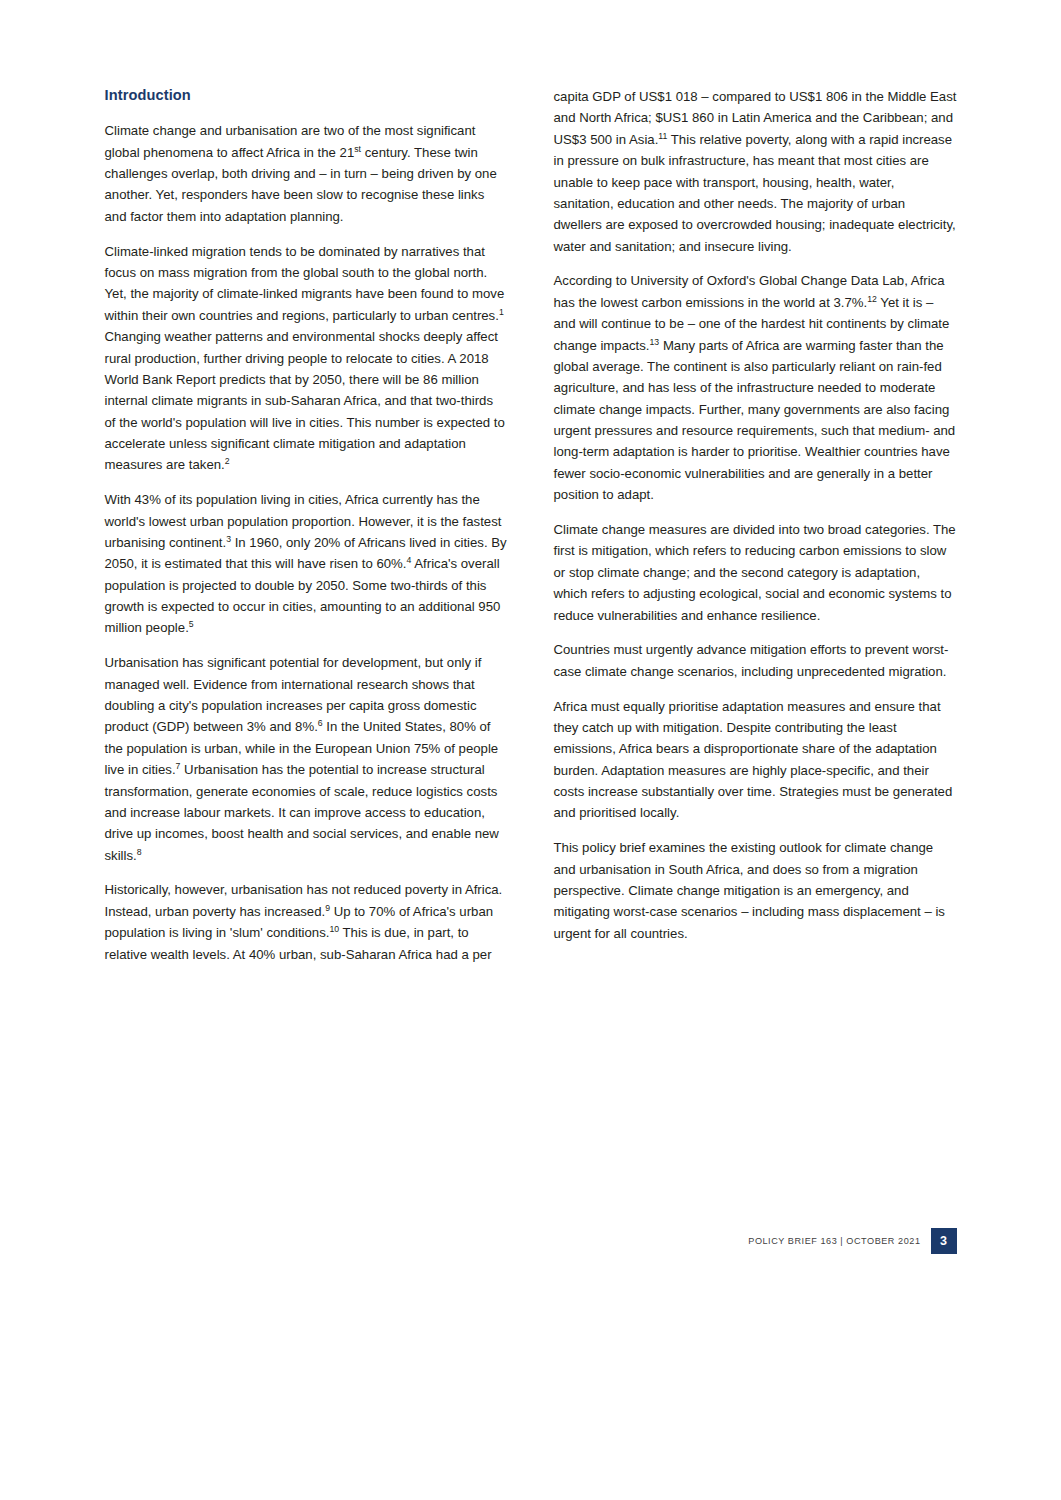Introduction
Climate change and urbanisation are two of the most significant global phenomena to affect Africa in the 21st century. These twin challenges overlap, both driving and – in turn – being driven by one another. Yet, responders have been slow to recognise these links and factor them into adaptation planning.
Climate-linked migration tends to be dominated by narratives that focus on mass migration from the global south to the global north. Yet, the majority of climate-linked migrants have been found to move within their own countries and regions, particularly to urban centres.1 Changing weather patterns and environmental shocks deeply affect rural production, further driving people to relocate to cities. A 2018 World Bank Report predicts that by 2050, there will be 86 million internal climate migrants in sub-Saharan Africa, and that two-thirds of the world's population will live in cities. This number is expected to accelerate unless significant climate mitigation and adaptation measures are taken.2
With 43% of its population living in cities, Africa currently has the world's lowest urban population proportion. However, it is the fastest urbanising continent.3 In 1960, only 20% of Africans lived in cities. By 2050, it is estimated that this will have risen to 60%.4 Africa's overall population is projected to double by 2050. Some two-thirds of this growth is expected to occur in cities, amounting to an additional 950 million people.5
Urbanisation has significant potential for development, but only if managed well. Evidence from international research shows that doubling a city's population increases per capita gross domestic product (GDP) between 3% and 8%.6 In the United States, 80% of the population is urban, while in the European Union 75% of people live in cities.7 Urbanisation has the potential to increase structural transformation, generate economies of scale, reduce logistics costs and increase labour markets. It can improve access to education, drive up incomes, boost health and social services, and enable new skills.8
Historically, however, urbanisation has not reduced poverty in Africa. Instead, urban poverty has increased.9 Up to 70% of Africa's urban population is living in 'slum' conditions.10 This is due, in part, to relative wealth levels. At 40% urban, sub-Saharan Africa had a per capita GDP of US$1 018 – compared to US$1 806 in the Middle East and North Africa; $US1 860 in Latin America and the Caribbean; and US$3 500 in Asia.11 This relative poverty, along with a rapid increase in pressure on bulk infrastructure, has meant that most cities are unable to keep pace with transport, housing, health, water, sanitation, education and other needs. The majority of urban dwellers are exposed to overcrowded housing; inadequate electricity, water and sanitation; and insecure living.
According to University of Oxford's Global Change Data Lab, Africa has the lowest carbon emissions in the world at 3.7%.12 Yet it is – and will continue to be – one of the hardest hit continents by climate change impacts.13 Many parts of Africa are warming faster than the global average. The continent is also particularly reliant on rain-fed agriculture, and has less of the infrastructure needed to moderate climate change impacts. Further, many governments are also facing urgent pressures and resource requirements, such that medium- and long-term adaptation is harder to prioritise. Wealthier countries have fewer socio-economic vulnerabilities and are generally in a better position to adapt.
Climate change measures are divided into two broad categories. The first is mitigation, which refers to reducing carbon emissions to slow or stop climate change; and the second category is adaptation, which refers to adjusting ecological, social and economic systems to reduce vulnerabilities and enhance resilience.
Countries must urgently advance mitigation efforts to prevent worst-case climate change scenarios, including unprecedented migration.
Africa must equally prioritise adaptation measures and ensure that they catch up with mitigation. Despite contributing the least emissions, Africa bears a disproportionate share of the adaptation burden. Adaptation measures are highly place-specific, and their costs increase substantially over time. Strategies must be generated and prioritised locally.
This policy brief examines the existing outlook for climate change and urbanisation in South Africa, and does so from a migration perspective. Climate change mitigation is an emergency, and mitigating worst-case scenarios – including mass displacement – is urgent for all countries.
Policy Brief 163 | October 2021 3